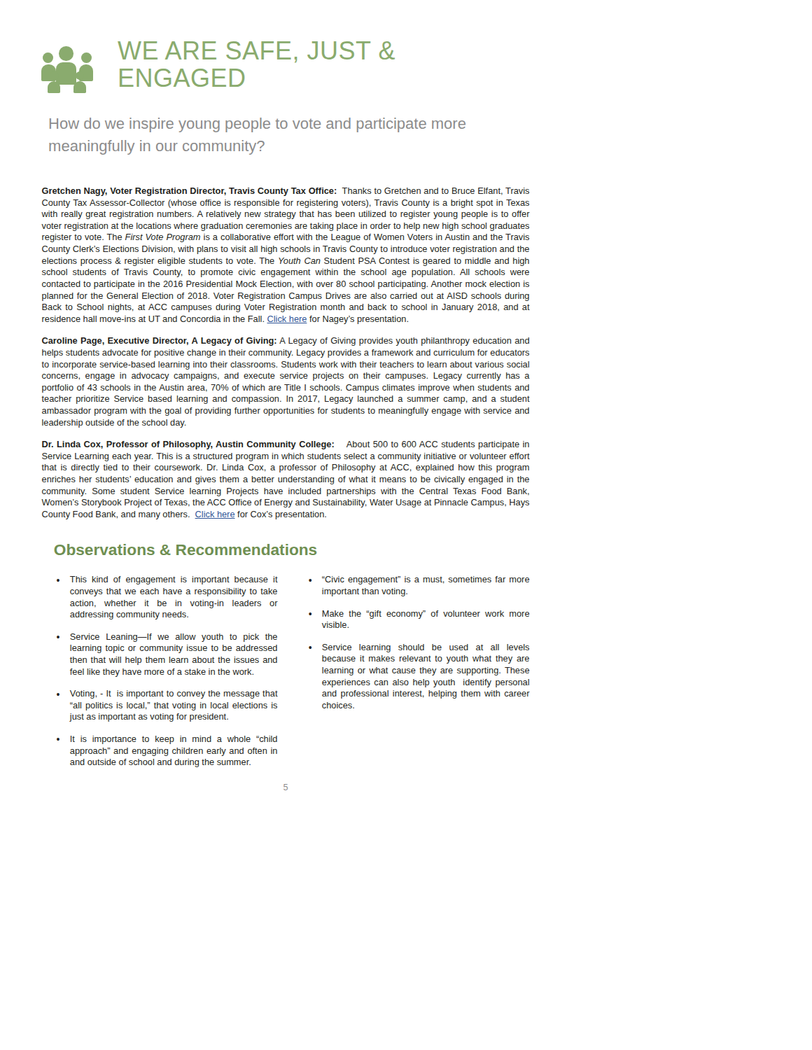WE ARE SAFE, JUST & ENGAGED
How do we inspire young people to vote and participate more meaningfully in our community?
Gretchen Nagy, Voter Registration Director, Travis County Tax Office: Thanks to Gretchen and to Bruce Elfant, Travis County Tax Assessor-Collector (whose office is responsible for registering voters), Travis County is a bright spot in Texas with really great registration numbers. A relatively new strategy that has been utilized to register young people is to offer voter registration at the locations where graduation ceremonies are taking place in order to help new high school graduates register to vote. The First Vote Program is a collaborative effort with the League of Women Voters in Austin and the Travis County Clerk’s Elections Division, with plans to visit all high schools in Travis County to introduce voter registration and the elections process & register eligible students to vote. The Youth Can Student PSA Contest is geared to middle and high school students of Travis County, to promote civic engagement within the school age population. All schools were contacted to participate in the 2016 Presidential Mock Election, with over 80 school participating. Another mock election is planned for the General Election of 2018. Voter Registration Campus Drives are also carried out at AISD schools during Back to School nights, at ACC campuses during Voter Registration month and back to school in January 2018, and at residence hall move-ins at UT and Concordia in the Fall. Click here for Nagey’s presentation.
Caroline Page, Executive Director, A Legacy of Giving: A Legacy of Giving provides youth philanthropy education and helps students advocate for positive change in their community. Legacy provides a framework and curriculum for educators to incorporate service-based learning into their classrooms. Students work with their teachers to learn about various social concerns, engage in advocacy campaigns, and execute service projects on their campuses. Legacy currently has a portfolio of 43 schools in the Austin area, 70% of which are Title I schools. Campus climates improve when students and teacher prioritize Service based learning and compassion. In 2017, Legacy launched a summer camp, and a student ambassador program with the goal of providing further opportunities for students to meaningfully engage with service and leadership outside of the school day.
Dr. Linda Cox, Professor of Philosophy, Austin Community College: About 500 to 600 ACC students participate in Service Learning each year. This is a structured program in which students select a community initiative or volunteer effort that is directly tied to their coursework. Dr. Linda Cox, a professor of Philosophy at ACC, explained how this program enriches her students’ education and gives them a better understanding of what it means to be civically engaged in the community. Some student Service learning Projects have included partnerships with the Central Texas Food Bank, Women’s Storybook Project of Texas, the ACC Office of Energy and Sustainability, Water Usage at Pinnacle Campus, Hays County Food Bank, and many others. Click here for Cox’s presentation.
Observations & Recommendations
This kind of engagement is important because it conveys that we each have a responsibility to take action, whether it be in voting-in leaders or addressing community needs.
Service Leaning—If we allow youth to pick the learning topic or community issue to be addressed then that will help them learn about the issues and feel like they have more of a stake in the work.
Voting, - It is important to convey the message that “all politics is local,” that voting in local elections is just as important as voting for president.
It is importance to keep in mind a whole “child approach” and engaging children early and often in and outside of school and during the summer.
“Civic engagement” is a must, sometimes far more important than voting.
Make the “gift economy” of volunteer work more visible.
Service learning should be used at all levels because it makes relevant to youth what they are learning or what cause they are supporting. These experiences can also help youth identify personal and professional interest, helping them with career choices.
5